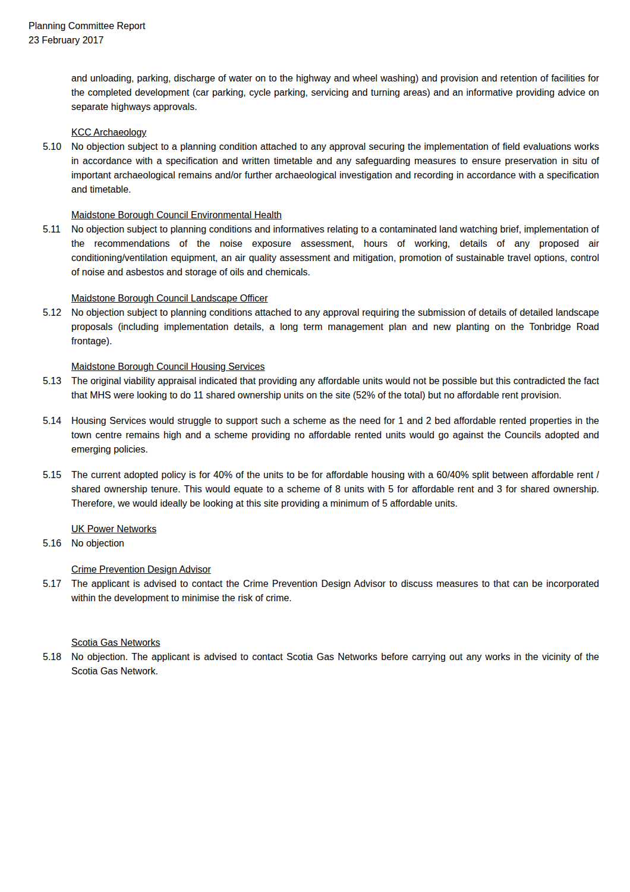Planning Committee Report
23 February 2017
and unloading, parking, discharge of water on to the highway and wheel washing) and provision and retention of facilities for the completed development (car parking, cycle parking, servicing and turning areas) and an informative providing advice on separate highways approvals.
KCC Archaeology
5.10
No objection subject to a planning condition attached to any approval securing the implementation of field evaluations works in accordance with a specification and written timetable and any safeguarding measures to ensure preservation in situ of important archaeological remains and/or further archaeological investigation and recording in accordance with a specification and timetable.
Maidstone Borough Council Environmental Health
5.11
No objection subject to planning conditions and informatives relating to a contaminated land watching brief, implementation of the recommendations of the noise exposure assessment, hours of working, details of any proposed air conditioning/ventilation equipment, an air quality assessment and mitigation, promotion of sustainable travel options, control of noise and asbestos and storage of oils and chemicals.
Maidstone Borough Council Landscape Officer
5.12
No objection subject to planning conditions attached to any approval requiring the submission of details of detailed landscape proposals (including implementation details, a long term management plan and new planting on the Tonbridge Road frontage).
Maidstone Borough Council Housing Services
5.13
The original viability appraisal indicated that providing any affordable units would not be possible but this contradicted the fact that MHS were looking to do 11 shared ownership units on the site (52% of the total) but no affordable rent provision.
5.14
Housing Services would struggle to support such a scheme as the need for 1 and 2 bed affordable rented properties in the town centre remains high and a scheme providing no affordable rented units would go against the Councils adopted and emerging policies.
5.15
The current adopted policy is for 40% of the units to be for affordable housing with a 60/40% split between affordable rent / shared ownership tenure. This would equate to a scheme of 8 units with 5 for affordable rent and 3 for shared ownership. Therefore, we would ideally be looking at this site providing a minimum of 5 affordable units.
UK Power Networks
5.16
No objection
Crime Prevention Design Advisor
5.17
The applicant is advised to contact the Crime Prevention Design Advisor to discuss measures to that can be incorporated within the development to minimise the risk of crime.
Scotia Gas Networks
5.18
No objection. The applicant is advised to contact Scotia Gas Networks before carrying out any works in the vicinity of the Scotia Gas Network.